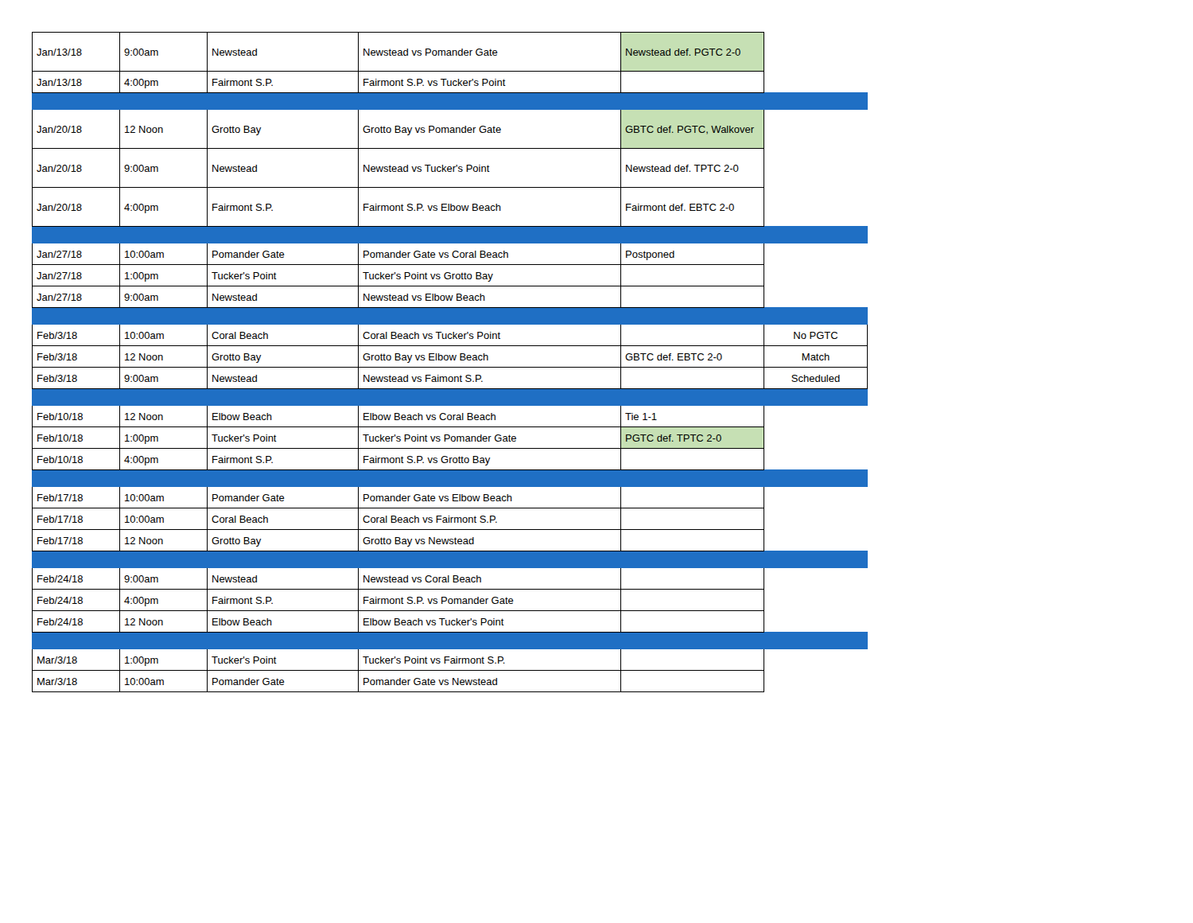| Jan/13/18 | 9:00am | Newstead | Newstead vs Pomander Gate | Newstead def. PGTC 2-0 | |
| Jan/13/18 | 4:00pm | Fairmont S.P. | Fairmont S.P. vs Tucker's Point | | |
| Jan/20/18 | 12 Noon | Grotto Bay | Grotto Bay vs Pomander Gate | GBTC def. PGTC, Walkover | |
| Jan/20/18 | 9:00am | Newstead | Newstead vs Tucker's Point | Newstead def. TPTC 2-0 | |
| Jan/20/18 | 4:00pm | Fairmont S.P. | Fairmont S.P. vs Elbow Beach | Fairmont def. EBTC 2-0 | |
| Jan/27/18 | 10:00am | Pomander Gate | Pomander Gate vs Coral Beach | Postponed | |
| Jan/27/18 | 1:00pm | Tucker's Point | Tucker's Point vs Grotto Bay | | |
| Jan/27/18 | 9:00am | Newstead | Newstead vs Elbow Beach | | |
| Feb/3/18 | 10:00am | Coral Beach | Coral Beach vs Tucker's Point | | No PGTC |
| Feb/3/18 | 12 Noon | Grotto Bay | Grotto Bay vs Elbow Beach | GBTC def. EBTC 2-0 | Match |
| Feb/3/18 | 9:00am | Newstead | Newstead vs Faimont S.P. | | Scheduled |
| Feb/10/18 | 12 Noon | Elbow Beach | Elbow Beach vs Coral Beach | Tie 1-1 | |
| Feb/10/18 | 1:00pm | Tucker's Point | Tucker's Point vs Pomander Gate | PGTC def. TPTC 2-0 | |
| Feb/10/18 | 4:00pm | Fairmont S.P. | Fairmont S.P. vs Grotto Bay | | |
| Feb/17/18 | 10:00am | Pomander Gate | Pomander Gate vs Elbow Beach | | |
| Feb/17/18 | 10:00am | Coral Beach | Coral Beach vs Fairmont S.P. | | |
| Feb/17/18 | 12 Noon | Grotto Bay | Grotto Bay vs Newstead | | |
| Feb/24/18 | 9:00am | Newstead | Newstead vs Coral Beach | | |
| Feb/24/18 | 4:00pm | Fairmont S.P. | Fairmont S.P. vs Pomander Gate | | |
| Feb/24/18 | 12 Noon | Elbow Beach | Elbow Beach vs Tucker's Point | | |
| Mar/3/18 | 1:00pm | Tucker's Point | Tucker's Point vs Fairmont S.P. | | |
| Mar/3/18 | 10:00am | Pomander Gate | Pomander Gate vs Newstead | | |